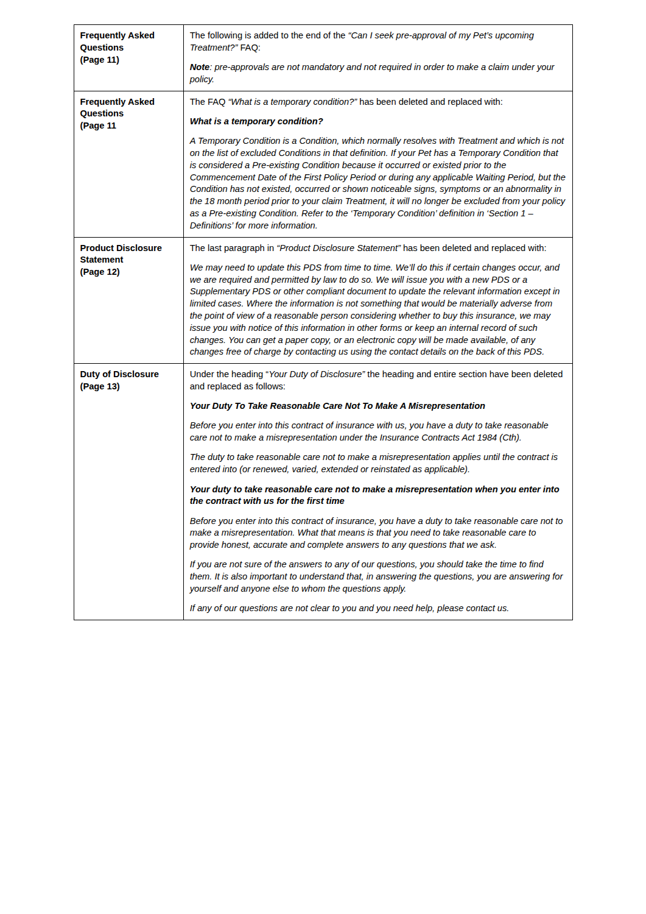| Frequently Asked Questions (Page 11) | The following is added to the end of the “Can I seek pre-approval of my Pet’s upcoming Treatment?” FAQ: Note : pre-approvals are not mandatory and not required in order to make a claim under your policy. |
| Frequently Asked Questions (Page 11 | The FAQ “What is a temporary condition?” has been deleted and replaced with: What is a temporary condition? A Temporary Condition is a Condition, which normally resolves with Treatment and which is not on the list of excluded Conditions in that definition. If your Pet has a Temporary Condition that is considered a Pre-existing Condition because it occurred or existed prior to the Commencement Date of the First Policy Period or during any applicable Waiting Period, but the Condition has not existed, occurred or shown noticeable signs, symptoms or an abnormality in the 18 month period prior to your claim Treatment, it will no longer be excluded from your policy as a Pre-existing Condition. Refer to the ‘Temporary Condition’ definition in ‘Section 1 – Definitions’ for more information. |
| Product Disclosure Statement (Page 12) | The last paragraph in “Product Disclosure Statement” has been deleted and replaced with: We may need to update this PDS from time to time. We’ll do this if certain changes occur, and we are required and permitted by law to do so. We will issue you with a new PDS or a Supplementary PDS or other compliant document to update the relevant information except in limited cases. Where the information is not something that would be materially adverse from the point of view of a reasonable person considering whether to buy this insurance, we may issue you with notice of this information in other forms or keep an internal record of such changes. You can get a paper copy, or an electronic copy will be made available, of any changes free of charge by contacting us using the contact details on the back of this PDS. |
| Duty of Disclosure (Page 13) | Under the heading “ Your Duty of Disclosure” the heading and entire section have been deleted and replaced as follows: Your Duty To Take Reasonable Care Not To Make A Misrepresentation Before you enter into this contract of insurance with us, you have a duty to take reasonable care not to make a misrepresentation under the Insurance Contracts Act 1984 (Cth). The duty to take reasonable care not to make a misrepresentation applies until the contract is entered into (or renewed, varied, extended or reinstated as applicable). Your duty to take reasonable care not to make a misrepresentation when you enter into the contract with us for the first time Before you enter into this contract of insurance, you have a duty to take reasonable care not to make a misrepresentation. What that means is that you need to take reasonable care to provide honest, accurate and complete answers to any questions that we ask. If you are not sure of the answers to any of our questions, you should take the time to find them. It is also important to understand that, in answering the questions, you are answering for yourself and anyone else to whom the questions apply. If any of our questions are not clear to you and you need help, please contact us. |